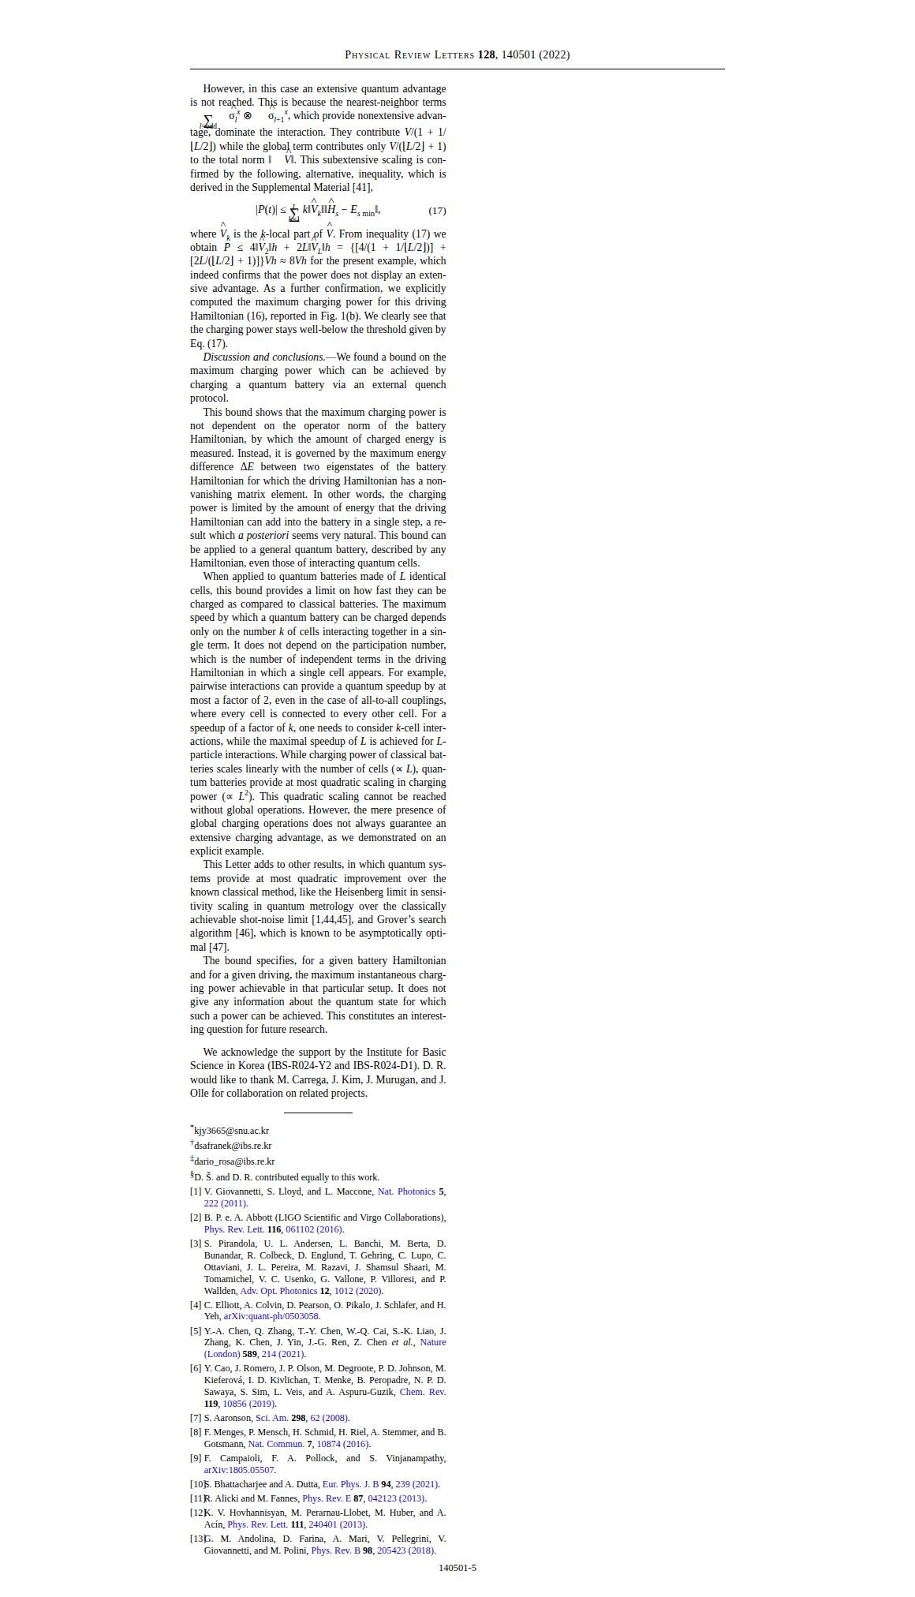Physical Review Letters 128, 140501 (2022)
However, in this case an extensive quantum advantage is not reached. This is because the nearest-neighbor terms ∑l=odd σlx ⊗ σl+1x, which provide nonextensive advantage, dominate the interaction. They contribute V/(1 + 1/⌊L/2⌋) while the global term contributes only V/(⌊L/2⌋ + 1) to the total norm ‖V‖. This subextensive scaling is confirmed by the following, alternative, inequality, which is derived in the Supplemental Material [41],
|P(t)| ≤ ∑k=1 L k‖Vk‖‖Hs − Es min‖, (17)
where Vk is the k-local part of V. From inequality (17) we obtain P ≤ 4‖V2‖h + 2L‖VL‖h = {[4/(1 + 1/⌊L/2⌋)] + [2L/(⌊L/2⌋ + 1)]}Vh ≈ 8Vh for the present example, which indeed confirms that the power does not display an extensive advantage. As a further confirmation, we explicitly computed the maximum charging power for this driving Hamiltonian (16), reported in Fig. 1(b). We clearly see that the charging power stays well-below the threshold given by Eq. (17).
Discussion and conclusions.—We found a bound on the maximum charging power which can be achieved by charging a quantum battery via an external quench protocol.
This bound shows that the maximum charging power is not dependent on the operator norm of the battery Hamiltonian, by which the amount of charged energy is measured. Instead, it is governed by the maximum energy difference ΔE between two eigenstates of the battery Hamiltonian for which the driving Hamiltonian has a nonvanishing matrix element. In other words, the charging power is limited by the amount of energy that the driving Hamiltonian can add into the battery in a single step, a result which a posteriori seems very natural. This bound can be applied to a general quantum battery, described by any Hamiltonian, even those of interacting quantum cells.
When applied to quantum batteries made of L identical cells, this bound provides a limit on how fast they can be charged as compared to classical batteries. The maximum speed by which a quantum battery can be charged depends only on the number k of cells interacting together in a single term. It does not depend on the participation number, which is the number of independent terms in the driving Hamiltonian in which a single cell appears. For example, pairwise interactions can provide a quantum speedup by at most a factor of 2, even in the case of all-to-all couplings, where every cell is connected to every other cell. For a speedup of a factor of k, one needs to consider k-cell interactions, while the maximal speedup of L is achieved for L-particle interactions. While charging power of classical batteries scales linearly with the number of cells (∝ L), quantum batteries provide at most quadratic scaling in charging power (∝ L2). This quadratic scaling cannot be reached without global operations. However, the mere presence of global charging operations does not always guarantee an extensive charging advantage, as we demonstrated on an explicit example.
This Letter adds to other results, in which quantum systems provide at most quadratic improvement over the known classical method, like the Heisenberg limit in sensitivity scaling in quantum metrology over the classically achievable shot-noise limit [1,44,45], and Grover’s search algorithm [46], which is known to be asymptotically optimal [47].
The bound specifies, for a given battery Hamiltonian and for a given driving, the maximum instantaneous charging power achievable in that particular setup. It does not give any information about the quantum state for which such a power can be achieved. This constitutes an interesting question for future research.
We acknowledge the support by the Institute for Basic Science in Korea (IBS-R024-Y2 and IBS-R024-D1). D. R. would like to thank M. Carrega, J. Kim, J. Murugan, and J. Olle for collaboration on related projects.
*kjy3665@snu.ac.kr
†dsafranek@ibs.re.kr
‡dario_rosa@ibs.re.kr
§D. Š. and D. R. contributed equally to this work.
[1] V. Giovannetti, S. Lloyd, and L. Maccone, Nat. Photonics 5, 222 (2011).
[2] B. P. e. A. Abbott (LIGO Scientific and Virgo Collaborations), Phys. Rev. Lett. 116, 061102 (2016).
[3] S. Pirandola, U. L. Andersen, L. Banchi, M. Berta, D. Bunandar, R. Colbeck, D. Englund, T. Gehring, C. Lupo, C. Ottaviani, J. L. Pereira, M. Razavi, J. Shamsul Shaari, M. Tomamichel, V. C. Usenko, G. Vallone, P. Villoresi, and P. Wallden, Adv. Opt. Photonics 12, 1012 (2020).
[4] C. Elliott, A. Colvin, D. Pearson, O. Pikalo, J. Schlafer, and H. Yeh, arXiv:quant-ph/0503058.
[5] Y.-A. Chen, Q. Zhang, T.-Y. Chen, W.-Q. Cai, S.-K. Liao, J. Zhang, K. Chen, J. Yin, J.-G. Ren, Z. Chen et al., Nature (London) 589, 214 (2021).
[6] Y. Cao, J. Romero, J. P. Olson, M. Degroote, P. D. Johnson, M. Kieferová, I. D. Kivlichan, T. Menke, B. Peropadre, N. P. D. Sawaya, S. Sim, L. Veis, and A. Aspuru-Guzik, Chem. Rev. 119, 10856 (2019).
[7] S. Aaronson, Sci. Am. 298, 62 (2008).
[8] F. Menges, P. Mensch, H. Schmid, H. Riel, A. Stemmer, and B. Gotsmann, Nat. Commun. 7, 10874 (2016).
[9] F. Campaioli, F. A. Pollock, and S. Vinjanampathy, arXiv:1805.05507.
[10] S. Bhattacharjee and A. Dutta, Eur. Phys. J. B 94, 239 (2021).
[11] R. Alicki and M. Fannes, Phys. Rev. E 87, 042123 (2013).
[12] K. V. Hovhannisyan, M. Perarnau-Llobet, M. Huber, and A. Acín, Phys. Rev. Lett. 111, 240401 (2013).
[13] G. M. Andolina, D. Farina, A. Mari, V. Pellegrini, V. Giovannetti, and M. Polini, Phys. Rev. B 98, 205423 (2018).
140501-5